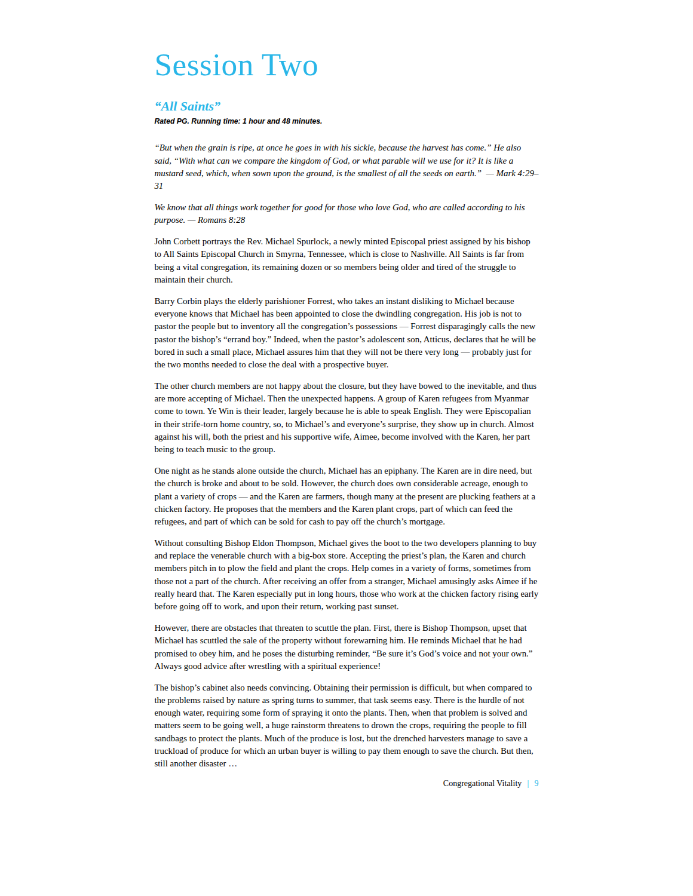Session Two
“All Saints”
Rated PG. Running time: 1 hour and 48 minutes.
“But when the grain is ripe, at once he goes in with his sickle, because the harvest has come.” He also said, “With what can we compare the kingdom of God, or what parable will we use for it? It is like a mustard seed, which, when sown upon the ground, is the smallest of all the seeds on earth.” — Mark 4:29–31
We know that all things work together for good for those who love God, who are called according to his purpose. — Romans 8:28
John Corbett portrays the Rev. Michael Spurlock, a newly minted Episcopal priest assigned by his bishop to All Saints Episcopal Church in Smyrna, Tennessee, which is close to Nashville. All Saints is far from being a vital congregation, its remaining dozen or so members being older and tired of the struggle to maintain their church.
Barry Corbin plays the elderly parishioner Forrest, who takes an instant disliking to Michael because everyone knows that Michael has been appointed to close the dwindling congregation. His job is not to pastor the people but to inventory all the congregation’s possessions — Forrest disparagingly calls the new pastor the bishop’s “errand boy.” Indeed, when the pastor’s adolescent son, Atticus, declares that he will be bored in such a small place, Michael assures him that they will not be there very long — probably just for the two months needed to close the deal with a prospective buyer.
The other church members are not happy about the closure, but they have bowed to the inevitable, and thus are more accepting of Michael. Then the unexpected happens. A group of Karen refugees from Myanmar come to town. Ye Win is their leader, largely because he is able to speak English. They were Episcopalian in their strife-torn home country, so, to Michael’s and everyone’s surprise, they show up in church. Almost against his will, both the priest and his supportive wife, Aimee, become involved with the Karen, her part being to teach music to the group.
One night as he stands alone outside the church, Michael has an epiphany. The Karen are in dire need, but the church is broke and about to be sold. However, the church does own considerable acreage, enough to plant a variety of crops — and the Karen are farmers, though many at the present are plucking feathers at a chicken factory. He proposes that the members and the Karen plant crops, part of which can feed the refugees, and part of which can be sold for cash to pay off the church’s mortgage.
Without consulting Bishop Eldon Thompson, Michael gives the boot to the two developers planning to buy and replace the venerable church with a big-box store. Accepting the priest’s plan, the Karen and church members pitch in to plow the field and plant the crops. Help comes in a variety of forms, sometimes from those not a part of the church. After receiving an offer from a stranger, Michael amusingly asks Aimee if he really heard that. The Karen especially put in long hours, those who work at the chicken factory rising early before going off to work, and upon their return, working past sunset.
However, there are obstacles that threaten to scuttle the plan. First, there is Bishop Thompson, upset that Michael has scuttled the sale of the property without forewarning him. He reminds Michael that he had promised to obey him, and he poses the disturbing reminder, “Be sure it’s God’s voice and not your own.” Always good advice after wrestling with a spiritual experience!
The bishop’s cabinet also needs convincing. Obtaining their permission is difficult, but when compared to the problems raised by nature as spring turns to summer, that task seems easy. There is the hurdle of not enough water, requiring some form of spraying it onto the plants. Then, when that problem is solved and matters seem to be going well, a huge rainstorm threatens to drown the crops, requiring the people to fill sandbags to protect the plants. Much of the produce is lost, but the drenched harvesters manage to save a truckload of produce for which an urban buyer is willing to pay them enough to save the church. But then, still another disaster …
Congregational Vitality | 9